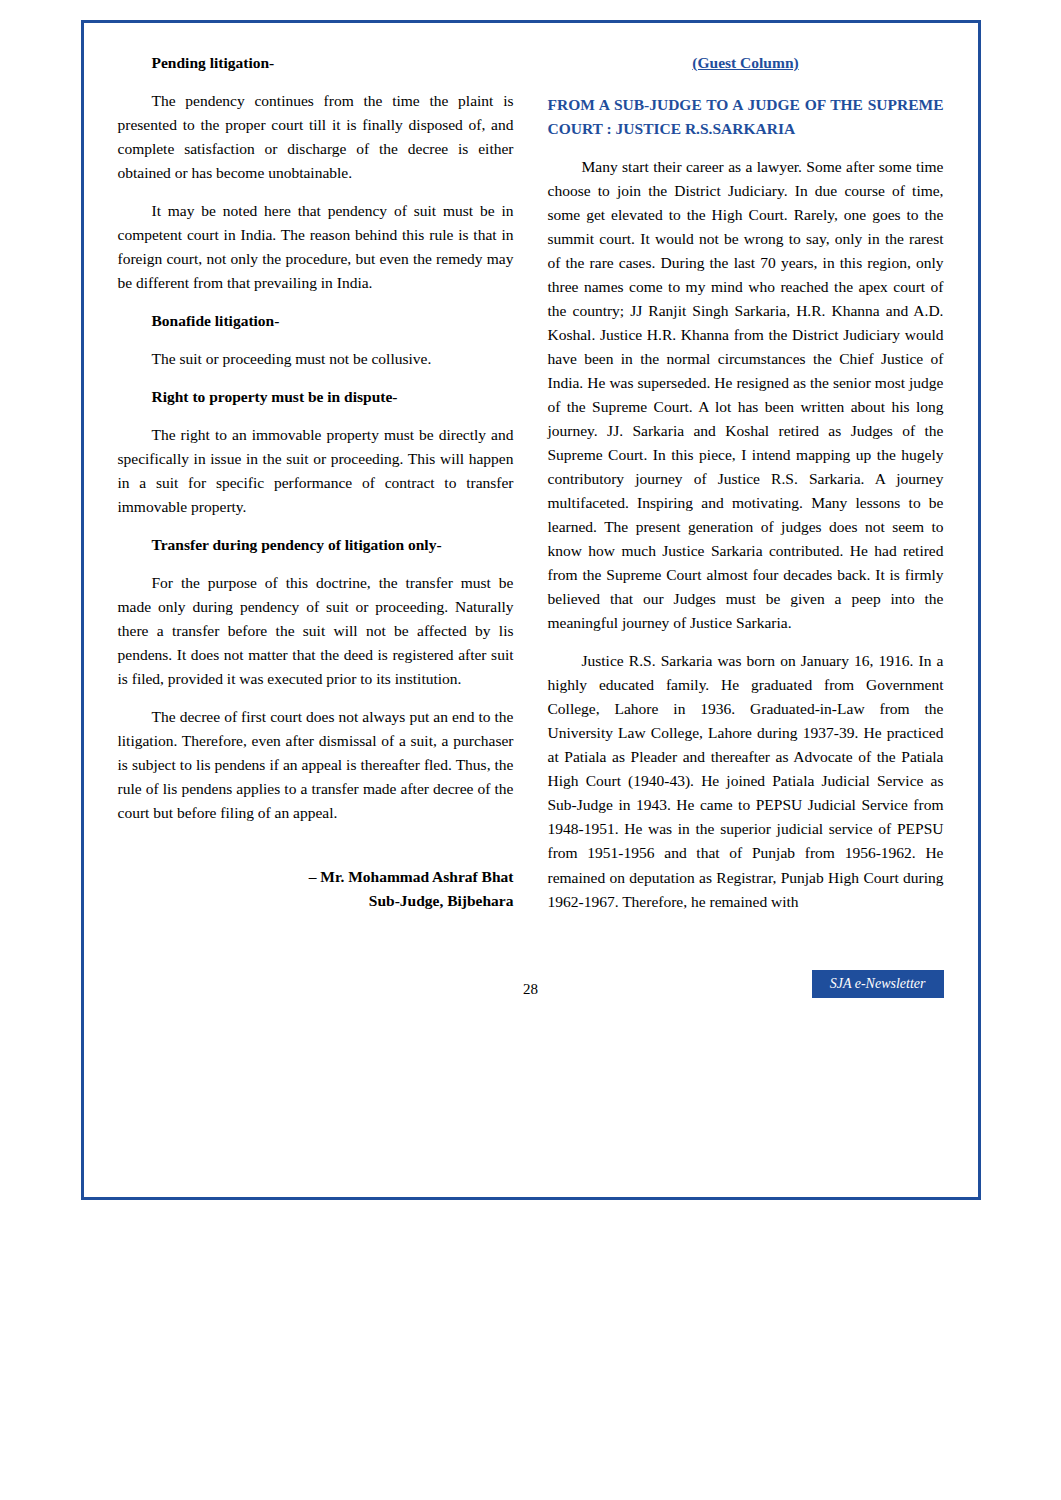Pending litigation-
The pendency continues from the time the plaint is presented to the proper court till it is finally disposed of, and complete satisfaction or discharge of the decree is either obtained or has become unobtainable.
It may be noted here that pendency of suit must be in competent court in India. The reason behind this rule is that in foreign court, not only the procedure, but even the remedy may be different from that prevailing in India.
Bonafide litigation-
The suit or proceeding must not be collusive.
Right to property must be in dispute-
The right to an immovable property must be directly and specifically in issue in the suit or proceeding. This will happen in a suit for specific performance of contract to transfer immovable property.
Transfer during pendency of litigation only-
For the purpose of this doctrine, the transfer must be made only during pendency of suit or proceeding. Naturally there a transfer before the suit will not be affected by lis pendens. It does not matter that the deed is registered after suit is filed, provided it was executed prior to its institution.
The decree of first court does not always put an end to the litigation. Therefore, even after dismissal of a suit, a purchaser is subject to lis pendens if an appeal is thereafter fled. Thus, the rule of lis pendens applies to a transfer made after decree of the court but before filing of an appeal.
– Mr. Mohammad Ashraf Bhat
Sub-Judge, Bijbehara
(Guest Column)
From a Sub-Judge to a Judge of the Supreme Court : Justice R.S.Sarkaria
Many start their career as a lawyer. Some after some time choose to join the District Judiciary. In due course of time, some get elevated to the High Court. Rarely, one goes to the summit court. It would not be wrong to say, only in the rarest of the rare cases. During the last 70 years, in this region, only three names come to my mind who reached the apex court of the country; JJ Ranjit Singh Sarkaria, H.R. Khanna and A.D. Koshal. Justice H.R. Khanna from the District Judiciary would have been in the normal circumstances the Chief Justice of India. He was superseded. He resigned as the senior most judge of the Supreme Court. A lot has been written about his long journey. JJ. Sarkaria and Koshal retired as Judges of the Supreme Court. In this piece, I intend mapping up the hugely contributory journey of Justice R.S. Sarkaria. A journey multifaceted. Inspiring and motivating. Many lessons to be learned. The present generation of judges does not seem to know how much Justice Sarkaria contributed. He had retired from the Supreme Court almost four decades back. It is firmly believed that our Judges must be given a peep into the meaningful journey of Justice Sarkaria.
Justice R.S. Sarkaria was born on January 16, 1916. In a highly educated family. He graduated from Government College, Lahore in 1936. Graduated-in-Law from the University Law College, Lahore during 1937-39. He practiced at Patiala as Pleader and thereafter as Advocate of the Patiala High Court (1940-43). He joined Patiala Judicial Service as Sub-Judge in 1943. He came to PEPSU Judicial Service from 1948-1951. He was in the superior judicial service of PEPSU from 1951-1956 and that of Punjab from 1956-1962. He remained on deputation as Registrar, Punjab High Court during 1962-1967. Therefore, he remained with
28 SJA e-Newsletter